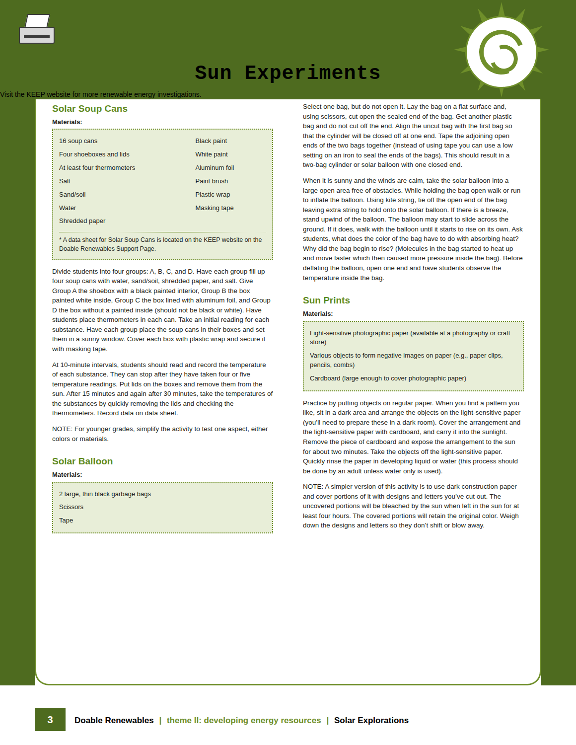Sun Experiments
Visit the KEEP website for more renewable energy investigations.
Solar Soup Cans
Materials:
| 16 soup cans | Black paint |
| Four shoeboxes and lids | White paint |
| At least four thermometers | Aluminum foil |
| Salt | Paint brush |
| Sand/soil | Plastic wrap |
| Water | Masking tape |
| Shredded paper |
* A data sheet for Solar Soup Cans is located on the KEEP website on the Doable Renewables Support Page.
Divide students into four groups: A, B, C, and D. Have each group fill up four soup cans with water, sand/soil, shredded paper, and salt. Give Group A the shoebox with a black painted interior, Group B the box painted white inside, Group C the box lined with aluminum foil, and Group D the box without a painted inside (should not be black or white). Have students place thermometers in each can. Take an initial reading for each substance. Have each group place the soup cans in their boxes and set them in a sunny window. Cover each box with plastic wrap and secure it with masking tape.
At 10-minute intervals, students should read and record the temperature of each substance. They can stop after they have taken four or five temperature readings. Put lids on the boxes and remove them from the sun. After 15 minutes and again after 30 minutes, take the temperatures of the substances by quickly removing the lids and checking the thermometers. Record data on data sheet.
NOTE: For younger grades, simplify the activity to test one aspect, either colors or materials.
Solar Balloon
Materials:
2 large, thin black garbage bags
Scissors
Tape
Select one bag, but do not open it. Lay the bag on a flat surface and, using scissors, cut open the sealed end of the bag. Get another plastic bag and do not cut off the end. Align the uncut bag with the first bag so that the cylinder will be closed off at one end. Tape the adjoining open ends of the two bags together (instead of using tape you can use a low setting on an iron to seal the ends of the bags). This should result in a two-bag cylinder or solar balloon with one closed end.
When it is sunny and the winds are calm, take the solar balloon into a large open area free of obstacles. While holding the bag open walk or run to inflate the balloon. Using kite string, tie off the open end of the bag leaving extra string to hold onto the solar balloon. If there is a breeze, stand upwind of the balloon. The balloon may start to slide across the ground. If it does, walk with the balloon until it starts to rise on its own. Ask students, what does the color of the bag have to do with absorbing heat? Why did the bag begin to rise? (Molecules in the bag started to heat up and move faster which then caused more pressure inside the bag). Before deflating the balloon, open one end and have students observe the temperature inside the bag.
Sun Prints
Materials:
Light-sensitive photographic paper (available at a photography or craft store)
Various objects to form negative images on paper (e.g., paper clips, pencils, combs)
Cardboard (large enough to cover photographic paper)
Practice by putting objects on regular paper. When you find a pattern you like, sit in a dark area and arrange the objects on the light-sensitive paper (you’ll need to prepare these in a dark room). Cover the arrangement and the light-sensitive paper with cardboard, and carry it into the sunlight. Remove the piece of cardboard and expose the arrangement to the sun for about two minutes. Take the objects off the light-sensitive paper. Quickly rinse the paper in developing liquid or water (this process should be done by an adult unless water only is used).
NOTE: A simpler version of this activity is to use dark construction paper and cover portions of it with designs and letters you’ve cut out. The uncovered portions will be bleached by the sun when left in the sun for at least four hours. The covered portions will retain the original color. Weigh down the designs and letters so they don’t shift or blow away.
3
Doable Renewables | theme II: developing energy resources | Solar Explorations